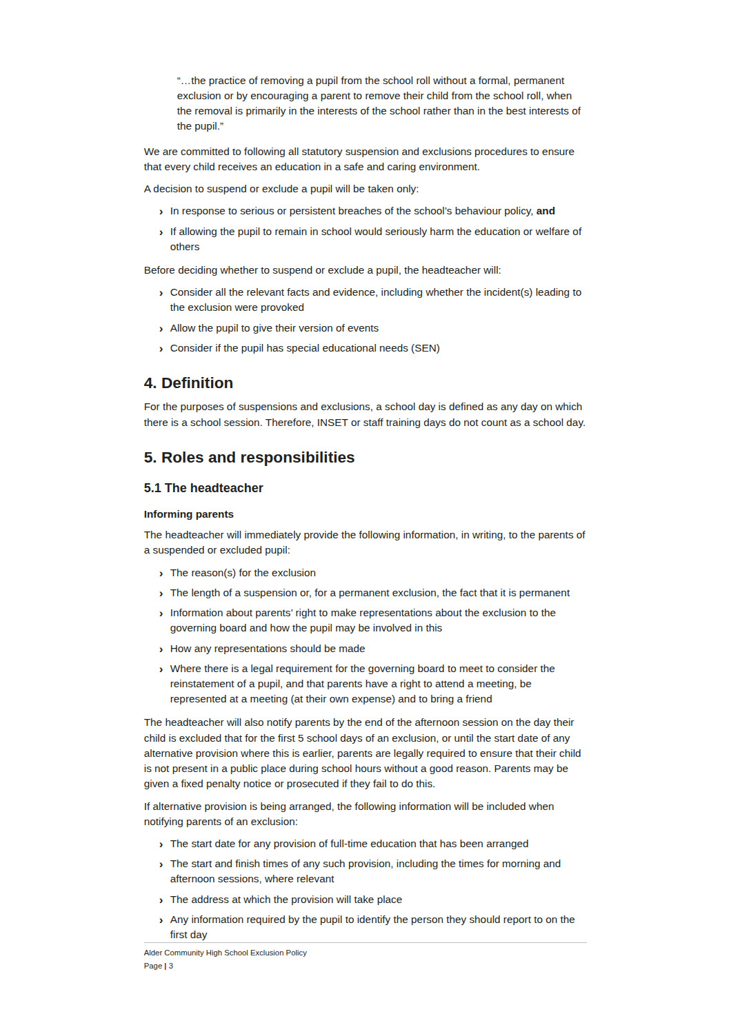“…the practice of removing a pupil from the school roll without a formal, permanent exclusion or by encouraging a parent to remove their child from the school roll, when the removal is primarily in the interests of the school rather than in the best interests of the pupil.”
We are committed to following all statutory suspension and exclusions procedures to ensure that every child receives an education in a safe and caring environment.
A decision to suspend or exclude a pupil will be taken only:
In response to serious or persistent breaches of the school’s behaviour policy, and
If allowing the pupil to remain in school would seriously harm the education or welfare of others
Before deciding whether to suspend or exclude a pupil, the headteacher will:
Consider all the relevant facts and evidence, including whether the incident(s) leading to the exclusion were provoked
Allow the pupil to give their version of events
Consider if the pupil has special educational needs (SEN)
4. Definition
For the purposes of suspensions and exclusions, a school day is defined as any day on which there is a school session. Therefore, INSET or staff training days do not count as a school day.
5. Roles and responsibilities
5.1 The headteacher
Informing parents
The headteacher will immediately provide the following information, in writing, to the parents of a suspended or excluded pupil:
The reason(s) for the exclusion
The length of a suspension or, for a permanent exclusion, the fact that it is permanent
Information about parents’ right to make representations about the exclusion to the governing board and how the pupil may be involved in this
How any representations should be made
Where there is a legal requirement for the governing board to meet to consider the reinstatement of a pupil, and that parents have a right to attend a meeting, be represented at a meeting (at their own expense) and to bring a friend
The headteacher will also notify parents by the end of the afternoon session on the day their child is excluded that for the first 5 school days of an exclusion, or until the start date of any alternative provision where this is earlier, parents are legally required to ensure that their child is not present in a public place during school hours without a good reason. Parents may be given a fixed penalty notice or prosecuted if they fail to do this.
If alternative provision is being arranged, the following information will be included when notifying parents of an exclusion:
The start date for any provision of full-time education that has been arranged
The start and finish times of any such provision, including the times for morning and afternoon sessions, where relevant
The address at which the provision will take place
Any information required by the pupil to identify the person they should report to on the first day
Alder Community High School Exclusion Policy
Page | 3